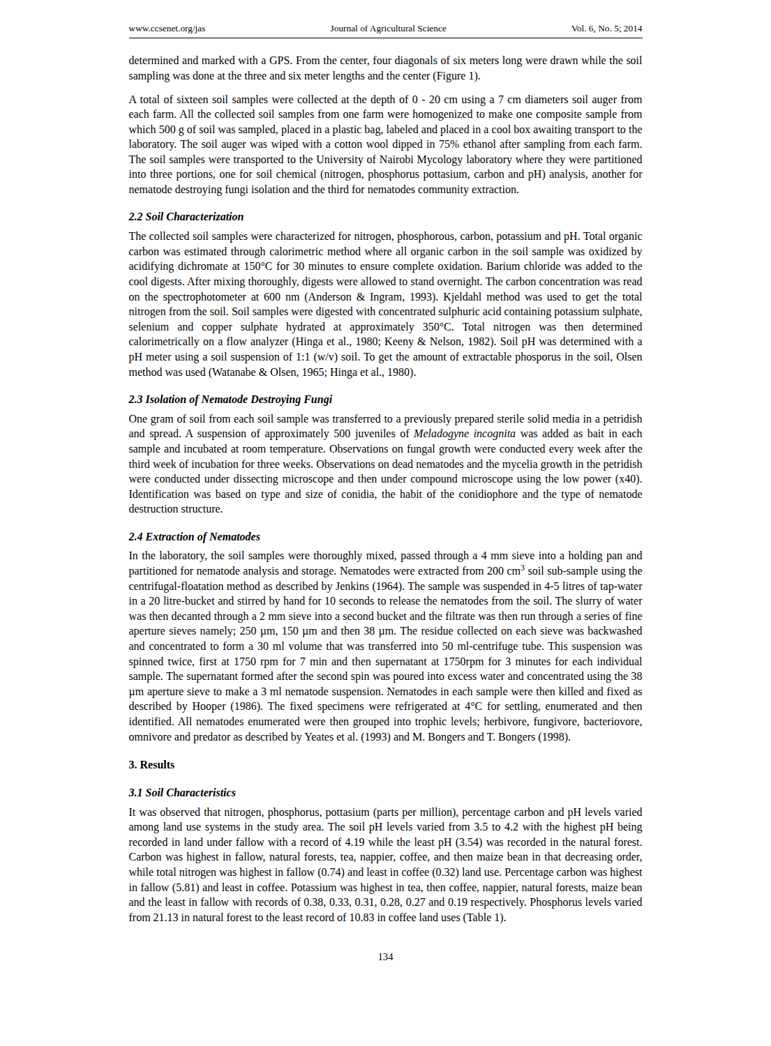www.ccsenet.org/jas Journal of Agricultural Science Vol. 6, No. 5; 2014
determined and marked with a GPS. From the center, four diagonals of six meters long were drawn while the soil sampling was done at the three and six meter lengths and the center (Figure 1).
A total of sixteen soil samples were collected at the depth of 0 - 20 cm using a 7 cm diameters soil auger from each farm. All the collected soil samples from one farm were homogenized to make one composite sample from which 500 g of soil was sampled, placed in a plastic bag, labeled and placed in a cool box awaiting transport to the laboratory. The soil auger was wiped with a cotton wool dipped in 75% ethanol after sampling from each farm. The soil samples were transported to the University of Nairobi Mycology laboratory where they were partitioned into three portions, one for soil chemical (nitrogen, phosphorus pottasium, carbon and pH) analysis, another for nematode destroying fungi isolation and the third for nematodes community extraction.
2.2 Soil Characterization
The collected soil samples were characterized for nitrogen, phosphorous, carbon, potassium and pH. Total organic carbon was estimated through calorimetric method where all organic carbon in the soil sample was oxidized by acidifying dichromate at 150°C for 30 minutes to ensure complete oxidation. Barium chloride was added to the cool digests. After mixing thoroughly, digests were allowed to stand overnight. The carbon concentration was read on the spectrophotometer at 600 nm (Anderson & Ingram, 1993). Kjeldahl method was used to get the total nitrogen from the soil. Soil samples were digested with concentrated sulphuric acid containing potassium sulphate, selenium and copper sulphate hydrated at approximately 350°C. Total nitrogen was then determined calorimetrically on a flow analyzer (Hinga et al., 1980; Keeny & Nelson, 1982). Soil pH was determined with a pH meter using a soil suspension of 1:1 (w/v) soil. To get the amount of extractable phosporus in the soil, Olsen method was used (Watanabe & Olsen, 1965; Hinga et al., 1980).
2.3 Isolation of Nematode Destroying Fungi
One gram of soil from each soil sample was transferred to a previously prepared sterile solid media in a petridish and spread. A suspension of approximately 500 juveniles of Meladogyne incognita was added as bait in each sample and incubated at room temperature. Observations on fungal growth were conducted every week after the third week of incubation for three weeks. Observations on dead nematodes and the mycelia growth in the petridish were conducted under dissecting microscope and then under compound microscope using the low power (x40). Identification was based on type and size of conidia, the habit of the conidiophore and the type of nematode destruction structure.
2.4 Extraction of Nematodes
In the laboratory, the soil samples were thoroughly mixed, passed through a 4 mm sieve into a holding pan and partitioned for nematode analysis and storage. Nematodes were extracted from 200 cm3 soil sub-sample using the centrifugal-floatation method as described by Jenkins (1964). The sample was suspended in 4-5 litres of tap-water in a 20 litre-bucket and stirred by hand for 10 seconds to release the nematodes from the soil. The slurry of water was then decanted through a 2 mm sieve into a second bucket and the filtrate was then run through a series of fine aperture sieves namely; 250 µm, 150 µm and then 38 µm. The residue collected on each sieve was backwashed and concentrated to form a 30 ml volume that was transferred into 50 ml-centrifuge tube. This suspension was spinned twice, first at 1750 rpm for 7 min and then supernatant at 1750rpm for 3 minutes for each individual sample. The supernatant formed after the second spin was poured into excess water and concentrated using the 38 µm aperture sieve to make a 3 ml nematode suspension. Nematodes in each sample were then killed and fixed as described by Hooper (1986). The fixed specimens were refrigerated at 4°C for settling, enumerated and then identified. All nematodes enumerated were then grouped into trophic levels; herbivore, fungivore, bacteriovore, omnivore and predator as described by Yeates et al. (1993) and M. Bongers and T. Bongers (1998).
3. Results
3.1 Soil Characteristics
It was observed that nitrogen, phosphorus, pottasium (parts per million), percentage carbon and pH levels varied among land use systems in the study area. The soil pH levels varied from 3.5 to 4.2 with the highest pH being recorded in land under fallow with a record of 4.19 while the least pH (3.54) was recorded in the natural forest. Carbon was highest in fallow, natural forests, tea, nappier, coffee, and then maize bean in that decreasing order, while total nitrogen was highest in fallow (0.74) and least in coffee (0.32) land use. Percentage carbon was highest in fallow (5.81) and least in coffee. Potassium was highest in tea, then coffee, nappier, natural forests, maize bean and the least in fallow with records of 0.38, 0.33, 0.31, 0.28, 0.27 and 0.19 respectively. Phosphorus levels varied from 21.13 in natural forest to the least record of 10.83 in coffee land uses (Table 1).
134